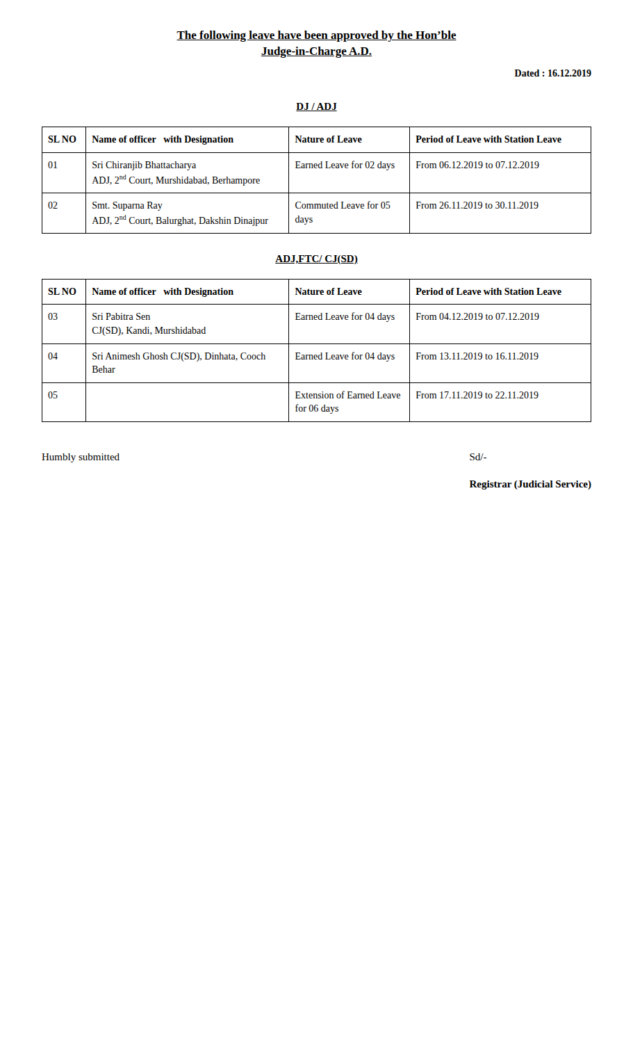The following leave have been approved by the Hon’ble
Judge-in-Charge A.D.
Dated : 16.12.2019
DJ / ADJ
| SL NO | Name of officer with Designation | Nature of Leave | Period of Leave with Station Leave |
| --- | --- | --- | --- |
| 01 | Sri Chiranjib Bhattacharya ADJ, 2 nd Court, Murshidabad, Berhampore | Earned Leave for 02 days | From 06.12.2019 to 07.12.2019 |
| 02 | Smt. Suparna Ray ADJ, 2 nd Court, Balurghat, Dakshin Dinajpur | Commuted Leave for 05 days | From 26.11.2019 to 30.11.2019 |
ADJ,FTC/ CJ(SD)
| SL NO | Name of officer with Designation | Nature of Leave | Period of Leave with Station Leave |
| --- | --- | --- | --- |
| 03 | Sri Pabitra Sen CJ(SD), Kandi, Murshidabad | Earned Leave for 04 days | From 04.12.2019 to 07.12.2019 |
| 04 | Sri Animesh Ghosh CJ(SD), Dinhata, Cooch Behar | Earned Leave for 04 days | From 13.11.2019 to 16.11.2019 |
| 05 | | Extension of Earned Leave for 06 days | From 17.11.2019 to 22.11.2019 |
Humbly submitted
Sd/-
Registrar (Judicial Service)